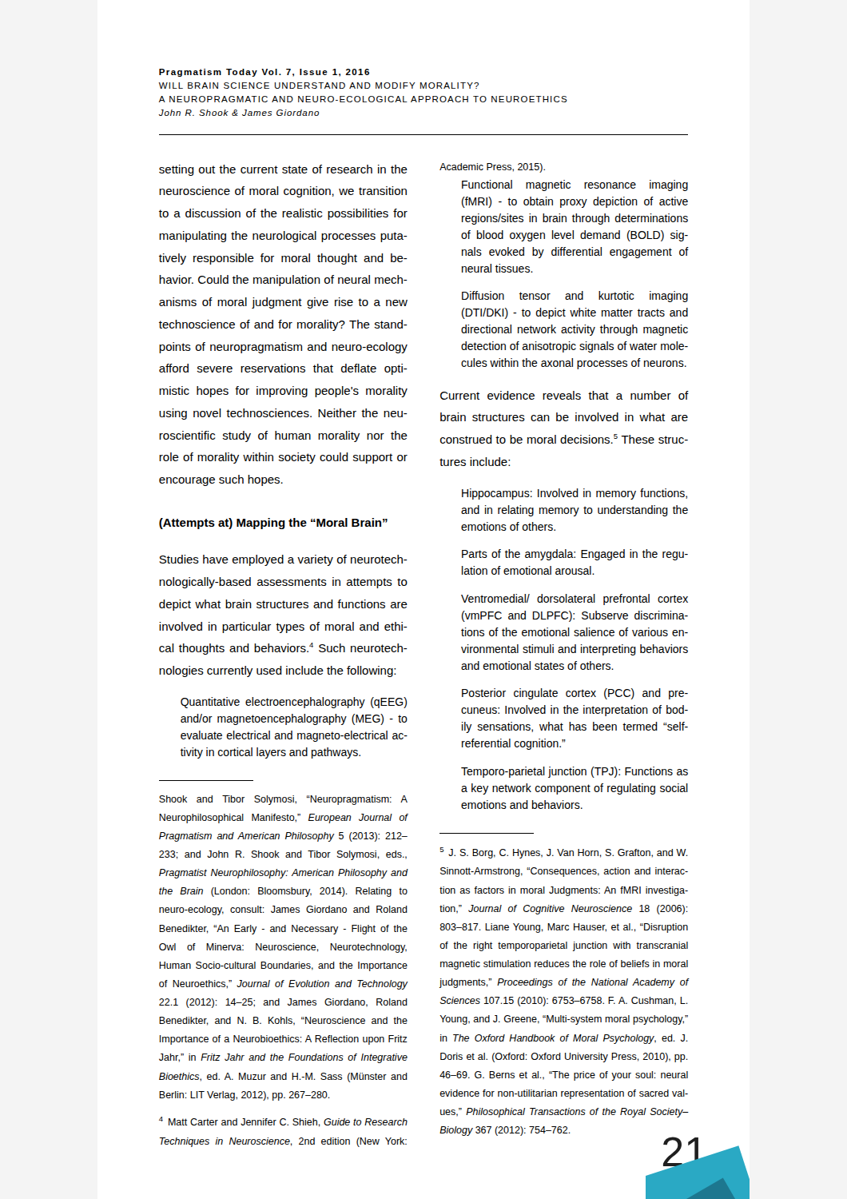Pragmatism Today Vol. 7, Issue 1, 2016
Will Brain Science Understand and Modify Morality?
A Neuropragmatic and Neuro-Ecological Approach to Neuroethics
John R. Shook & James Giordano
setting out the current state of research in the neuroscience of moral cognition, we transition to a discussion of the realistic possibilities for manipulating the neurological processes putatively responsible for moral thought and behavior. Could the manipulation of neural mechanisms of moral judgment give rise to a new technoscience of and for morality? The standpoints of neuropragmatism and neuro-ecology afford severe reservations that deflate optimistic hopes for improving people's morality using novel technosciences. Neither the neuroscientific study of human morality nor the role of morality within society could support or encourage such hopes.
(Attempts at) Mapping the “Moral Brain”
Studies have employed a variety of neurotechnologically-based assessments in attempts to depict what brain structures and functions are involved in particular types of moral and ethical thoughts and behaviors.4 Such neurotechnologies currently used include the following:
Quantitative electroencephalography (qEEG) and/or magnetoencephalography (MEG) - to evaluate electrical and magneto-electrical activity in cortical layers and pathways.
Shook and Tibor Solymosi, “Neuropragmatism: A Neurophilosophical Manifesto,” European Journal of Pragmatism and American Philosophy 5 (2013): 212–233; and John R. Shook and Tibor Solymosi, eds., Pragmatist Neurophilosophy: American Philosophy and the Brain (London: Bloomsbury, 2014). Relating to neuro-ecology, consult: James Giordano and Roland Benedikter, “An Early - and Necessary - Flight of the Owl of Minerva: Neuroscience, Neurotechnology, Human Socio-cultural Boundaries, and the Importance of Neuroethics,” Journal of Evolution and Technology 22.1 (2012): 14–25; and James Giordano, Roland Benedikter, and N. B. Kohls, “Neuroscience and the Importance of a Neurobioethics: A Reflection upon Fritz Jahr,” in Fritz Jahr and the Foundations of Integrative Bioethics, ed. A. Muzur and H.-M. Sass (Münster and Berlin: LIT Verlag, 2012), pp. 267–280.
4 Matt Carter and Jennifer C. Shieh, Guide to Research Techniques in Neuroscience, 2nd edition (New York: Academic Press, 2015).
Functional magnetic resonance imaging (fMRI) - to obtain proxy depiction of active regions/sites in brain through determinations of blood oxygen level demand (BOLD) signals evoked by differential engagement of neural tissues.
Diffusion tensor and kurtotic imaging (DTI/DKI) - to depict white matter tracts and directional network activity through magnetic detection of anisotropic signals of water molecules within the axonal processes of neurons.
Current evidence reveals that a number of brain structures can be involved in what are construed to be moral decisions.5 These structures include:
Hippocampus: Involved in memory functions, and in relating memory to understanding the emotions of others.
Parts of the amygdala: Engaged in the regulation of emotional arousal.
Ventromedial/ dorsolateral prefrontal cortex (vmPFC and DLPFC): Subserve discriminations of the emotional salience of various environmental stimuli and interpreting behaviors and emotional states of others.
Posterior cingulate cortex (PCC) and precuneus: Involved in the interpretation of bodily sensations, what has been termed “self-referential cognition.”
Temporo-parietal junction (TPJ): Functions as a key network component of regulating social emotions and behaviors.
5 J. S. Borg, C. Hynes, J. Van Horn, S. Grafton, and W. Sinnott-Armstrong, “Consequences, action and interaction as factors in moral Judgments: An fMRI investigation,” Journal of Cognitive Neuroscience 18 (2006): 803–817. Liane Young, Marc Hauser, et al., “Disruption of the right temporoparietal junction with transcranial magnetic stimulation reduces the role of beliefs in moral judgments,” Proceedings of the National Academy of Sciences 107.15 (2010): 6753–6758. F. A. Cushman, L. Young, and J. Greene, “Multi-system moral psychology,” in The Oxford Handbook of Moral Psychology, ed. J. Doris et al. (Oxford: Oxford University Press, 2010), pp. 46–69. G. Berns et al., “The price of your soul: neural evidence for non-utilitarian representation of sacred values,” Philosophical Transactions of the Royal Society–Biology 367 (2012): 754–762.
21